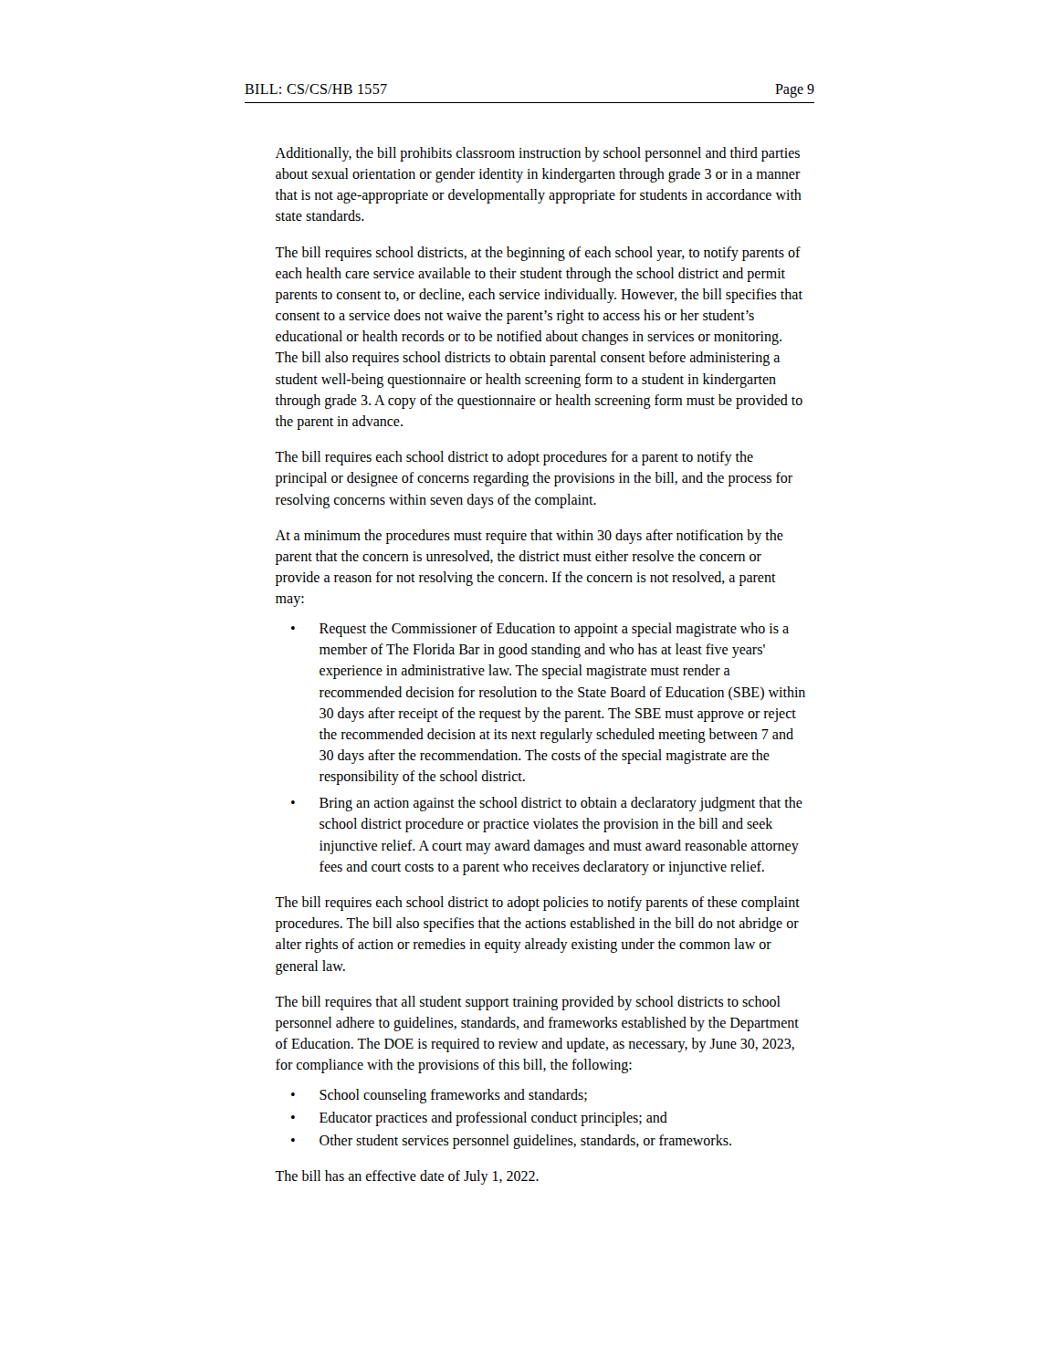BILL: CS/CS/HB 1557
Page 9
Additionally, the bill prohibits classroom instruction by school personnel and third parties about sexual orientation or gender identity in kindergarten through grade 3 or in a manner that is not age-appropriate or developmentally appropriate for students in accordance with state standards.
The bill requires school districts, at the beginning of each school year, to notify parents of each health care service available to their student through the school district and permit parents to consent to, or decline, each service individually. However, the bill specifies that consent to a service does not waive the parent’s right to access his or her student’s educational or health records or to be notified about changes in services or monitoring. The bill also requires school districts to obtain parental consent before administering a student well-being questionnaire or health screening form to a student in kindergarten through grade 3. A copy of the questionnaire or health screening form must be provided to the parent in advance.
The bill requires each school district to adopt procedures for a parent to notify the principal or designee of concerns regarding the provisions in the bill, and the process for resolving concerns within seven days of the complaint.
At a minimum the procedures must require that within 30 days after notification by the parent that the concern is unresolved, the district must either resolve the concern or provide a reason for not resolving the concern. If the concern is not resolved, a parent may:
Request the Commissioner of Education to appoint a special magistrate who is a member of The Florida Bar in good standing and who has at least five years' experience in administrative law. The special magistrate must render a recommended decision for resolution to the State Board of Education (SBE) within 30 days after receipt of the request by the parent. The SBE must approve or reject the recommended decision at its next regularly scheduled meeting between 7 and 30 days after the recommendation. The costs of the special magistrate are the responsibility of the school district.
Bring an action against the school district to obtain a declaratory judgment that the school district procedure or practice violates the provision in the bill and seek injunctive relief. A court may award damages and must award reasonable attorney fees and court costs to a parent who receives declaratory or injunctive relief.
The bill requires each school district to adopt policies to notify parents of these complaint procedures. The bill also specifies that the actions established in the bill do not abridge or alter rights of action or remedies in equity already existing under the common law or general law.
The bill requires that all student support training provided by school districts to school personnel adhere to guidelines, standards, and frameworks established by the Department of Education. The DOE is required to review and update, as necessary, by June 30, 2023, for compliance with the provisions of this bill, the following:
School counseling frameworks and standards;
Educator practices and professional conduct principles; and
Other student services personnel guidelines, standards, or frameworks.
The bill has an effective date of July 1, 2022.